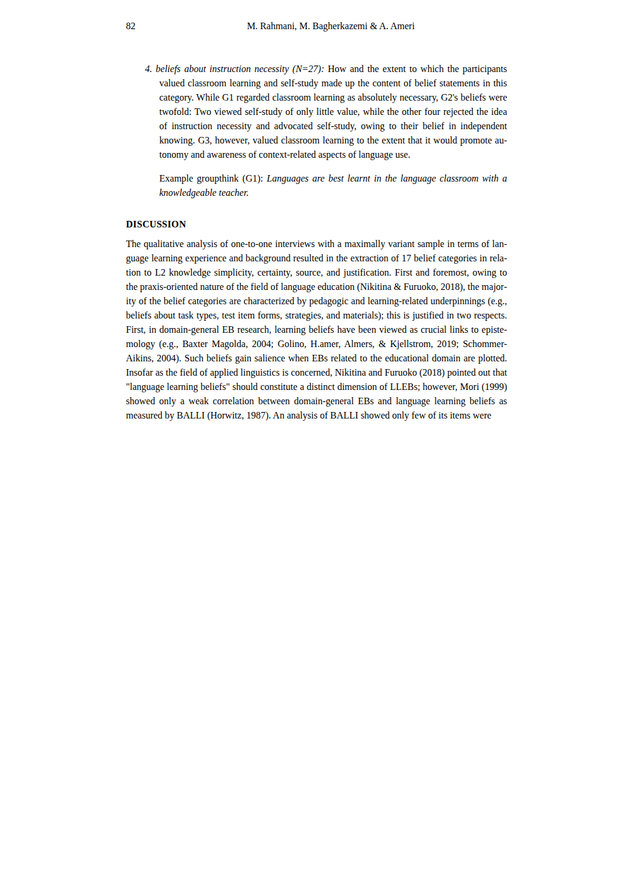82 M. Rahmani, M. Bagherkazemi & A. Ameri
4. beliefs about instruction necessity (N=27): How and the extent to which the participants valued classroom learning and self-study made up the content of belief statements in this category. While G1 regarded classroom learning as absolutely necessary, G2's beliefs were twofold: Two viewed self-study of only little value, while the other four rejected the idea of instruction necessity and advocated self-study, owing to their belief in independent knowing. G3, however, valued classroom learning to the extent that it would promote autonomy and awareness of context-related aspects of language use. Example groupthink (G1): Languages are best learnt in the language classroom with a knowledgeable teacher.
Discussion
The qualitative analysis of one-to-one interviews with a maximally variant sample in terms of language learning experience and background resulted in the extraction of 17 belief categories in relation to L2 knowledge simplicity, certainty, source, and justification. First and foremost, owing to the praxis-oriented nature of the field of language education (Nikitina & Furuoko, 2018), the majority of the belief categories are characterized by pedagogic and learning-related underpinnings (e.g., beliefs about task types, test item forms, strategies, and materials); this is justified in two respects. First, in domain-general EB research, learning beliefs have been viewed as crucial links to epistemology (e.g., Baxter Magolda, 2004; Golino, H.amer, Almers, & Kjellstrom, 2019; Schommer-Aikins, 2004). Such beliefs gain salience when EBs related to the educational domain are plotted. Insofar as the field of applied linguistics is concerned, Nikitina and Furuoko (2018) pointed out that "language learning beliefs" should constitute a distinct dimension of LLEBs; however, Mori (1999) showed only a weak correlation between domain-general EBs and language learning beliefs as measured by BALLI (Horwitz, 1987). An analysis of BALLI showed only few of its items were